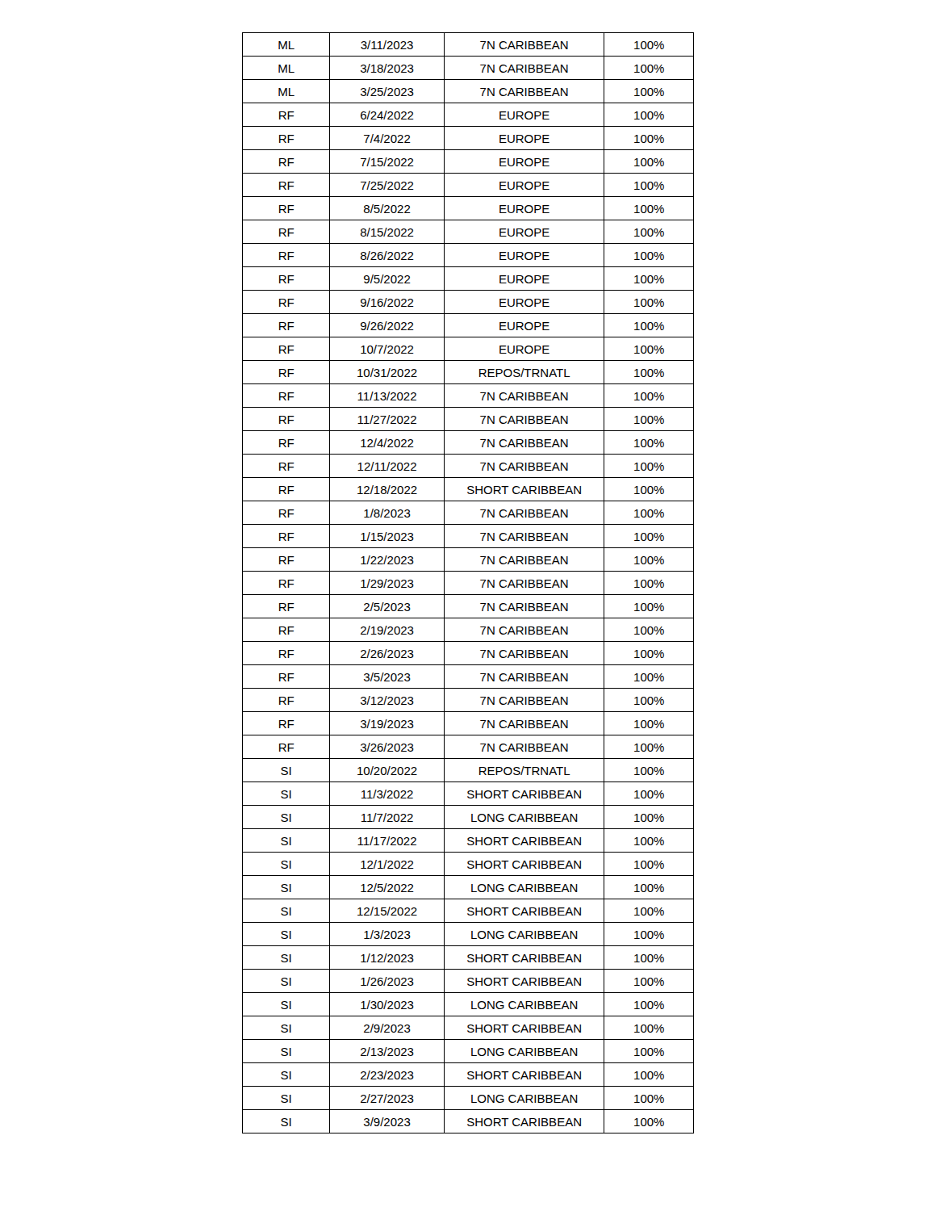| ML | 3/11/2023 | 7N CARIBBEAN | 100% |
| ML | 3/18/2023 | 7N CARIBBEAN | 100% |
| ML | 3/25/2023 | 7N CARIBBEAN | 100% |
| RF | 6/24/2022 | EUROPE | 100% |
| RF | 7/4/2022 | EUROPE | 100% |
| RF | 7/15/2022 | EUROPE | 100% |
| RF | 7/25/2022 | EUROPE | 100% |
| RF | 8/5/2022 | EUROPE | 100% |
| RF | 8/15/2022 | EUROPE | 100% |
| RF | 8/26/2022 | EUROPE | 100% |
| RF | 9/5/2022 | EUROPE | 100% |
| RF | 9/16/2022 | EUROPE | 100% |
| RF | 9/26/2022 | EUROPE | 100% |
| RF | 10/7/2022 | EUROPE | 100% |
| RF | 10/31/2022 | REPOS/TRNATL | 100% |
| RF | 11/13/2022 | 7N CARIBBEAN | 100% |
| RF | 11/27/2022 | 7N CARIBBEAN | 100% |
| RF | 12/4/2022 | 7N CARIBBEAN | 100% |
| RF | 12/11/2022 | 7N CARIBBEAN | 100% |
| RF | 12/18/2022 | SHORT CARIBBEAN | 100% |
| RF | 1/8/2023 | 7N CARIBBEAN | 100% |
| RF | 1/15/2023 | 7N CARIBBEAN | 100% |
| RF | 1/22/2023 | 7N CARIBBEAN | 100% |
| RF | 1/29/2023 | 7N CARIBBEAN | 100% |
| RF | 2/5/2023 | 7N CARIBBEAN | 100% |
| RF | 2/19/2023 | 7N CARIBBEAN | 100% |
| RF | 2/26/2023 | 7N CARIBBEAN | 100% |
| RF | 3/5/2023 | 7N CARIBBEAN | 100% |
| RF | 3/12/2023 | 7N CARIBBEAN | 100% |
| RF | 3/19/2023 | 7N CARIBBEAN | 100% |
| RF | 3/26/2023 | 7N CARIBBEAN | 100% |
| SI | 10/20/2022 | REPOS/TRNATL | 100% |
| SI | 11/3/2022 | SHORT CARIBBEAN | 100% |
| SI | 11/7/2022 | LONG CARIBBEAN | 100% |
| SI | 11/17/2022 | SHORT CARIBBEAN | 100% |
| SI | 12/1/2022 | SHORT CARIBBEAN | 100% |
| SI | 12/5/2022 | LONG CARIBBEAN | 100% |
| SI | 12/15/2022 | SHORT CARIBBEAN | 100% |
| SI | 1/3/2023 | LONG CARIBBEAN | 100% |
| SI | 1/12/2023 | SHORT CARIBBEAN | 100% |
| SI | 1/26/2023 | SHORT CARIBBEAN | 100% |
| SI | 1/30/2023 | LONG CARIBBEAN | 100% |
| SI | 2/9/2023 | SHORT CARIBBEAN | 100% |
| SI | 2/13/2023 | LONG CARIBBEAN | 100% |
| SI | 2/23/2023 | SHORT CARIBBEAN | 100% |
| SI | 2/27/2023 | LONG CARIBBEAN | 100% |
| SI | 3/9/2023 | SHORT CARIBBEAN | 100% |